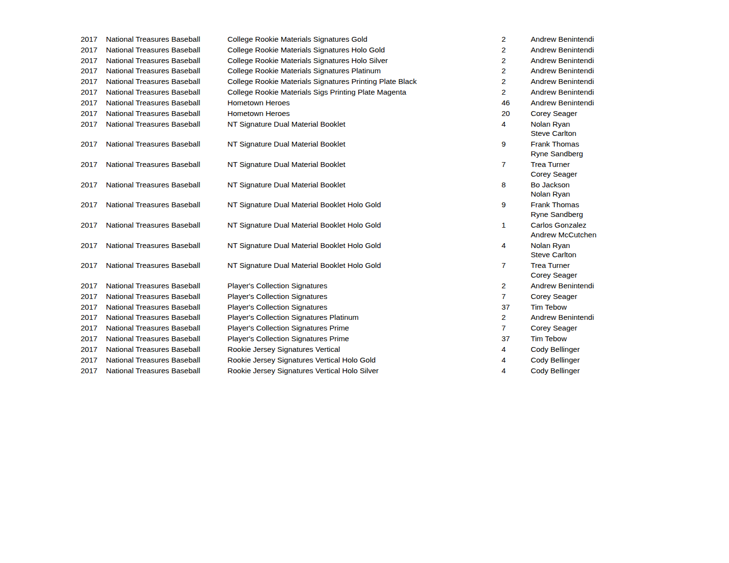| 2017 | National Treasures Baseball | College Rookie Materials Signatures Gold | 2 | Andrew Benintendi |
| 2017 | National Treasures Baseball | College Rookie Materials Signatures Holo Gold | 2 | Andrew Benintendi |
| 2017 | National Treasures Baseball | College Rookie Materials Signatures Holo Silver | 2 | Andrew Benintendi |
| 2017 | National Treasures Baseball | College Rookie Materials Signatures Platinum | 2 | Andrew Benintendi |
| 2017 | National Treasures Baseball | College Rookie Materials Signatures Printing Plate Black | 2 | Andrew Benintendi |
| 2017 | National Treasures Baseball | College Rookie Materials Sigs Printing Plate Magenta | 2 | Andrew Benintendi |
| 2017 | National Treasures Baseball | Hometown Heroes | 46 | Andrew Benintendi |
| 2017 | National Treasures Baseball | Hometown Heroes | 20 | Corey Seager |
| 2017 | National Treasures Baseball | NT Signature Dual Material Booklet | 4 | Nolan Ryan Steve Carlton |
| 2017 | National Treasures Baseball | NT Signature Dual Material Booklet | 9 | Frank Thomas Ryne Sandberg |
| 2017 | National Treasures Baseball | NT Signature Dual Material Booklet | 7 | Trea Turner Corey Seager |
| 2017 | National Treasures Baseball | NT Signature Dual Material Booklet | 8 | Bo Jackson Nolan Ryan |
| 2017 | National Treasures Baseball | NT Signature Dual Material Booklet Holo Gold | 9 | Frank Thomas Ryne Sandberg |
| 2017 | National Treasures Baseball | NT Signature Dual Material Booklet Holo Gold | 1 | Carlos Gonzalez Andrew McCutchen |
| 2017 | National Treasures Baseball | NT Signature Dual Material Booklet Holo Gold | 4 | Nolan Ryan Steve Carlton |
| 2017 | National Treasures Baseball | NT Signature Dual Material Booklet Holo Gold | 7 | Trea Turner Corey Seager |
| 2017 | National Treasures Baseball | Player's Collection Signatures | 2 | Andrew Benintendi |
| 2017 | National Treasures Baseball | Player's Collection Signatures | 7 | Corey Seager |
| 2017 | National Treasures Baseball | Player's Collection Signatures | 37 | Tim Tebow |
| 2017 | National Treasures Baseball | Player's Collection Signatures Platinum | 2 | Andrew Benintendi |
| 2017 | National Treasures Baseball | Player's Collection Signatures Prime | 7 | Corey Seager |
| 2017 | National Treasures Baseball | Player's Collection Signatures Prime | 37 | Tim Tebow |
| 2017 | National Treasures Baseball | Rookie Jersey Signatures Vertical | 4 | Cody Bellinger |
| 2017 | National Treasures Baseball | Rookie Jersey Signatures Vertical Holo Gold | 4 | Cody Bellinger |
| 2017 | National Treasures Baseball | Rookie Jersey Signatures Vertical Holo Silver | 4 | Cody Bellinger |